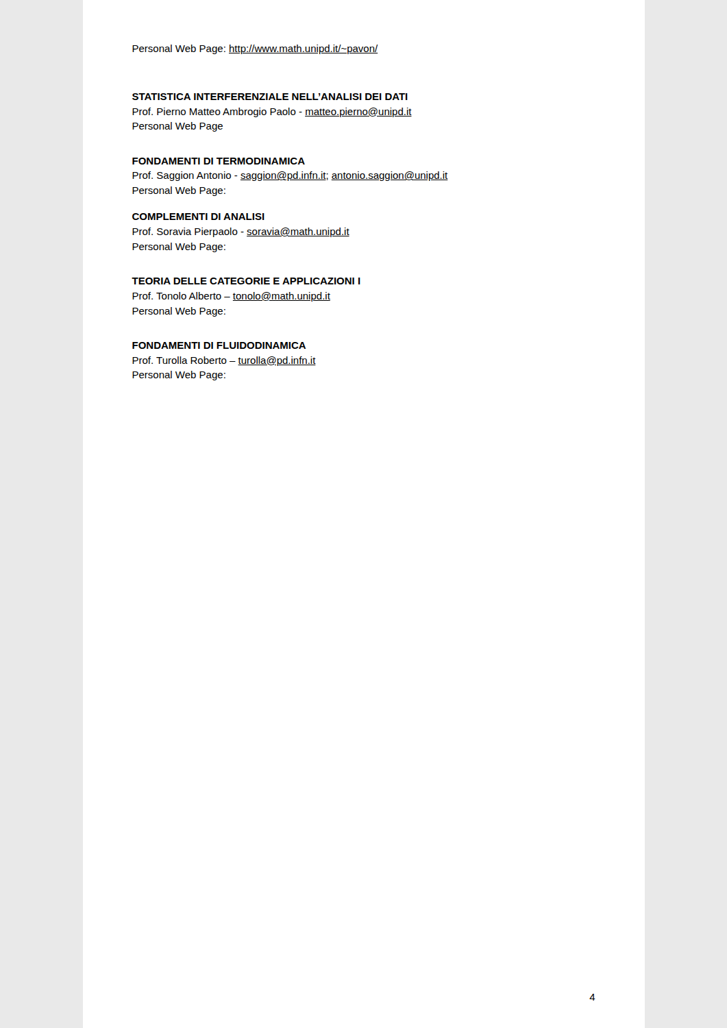Personal Web Page: http://www.math.unipd.it/~pavon/
STATISTICA INTERFERENZIALE NELL’ANALISI DEI DATI
Prof. Pierno Matteo Ambrogio Paolo - matteo.pierno@unipd.it
Personal Web Page
FONDAMENTI DI TERMODINAMICA
Prof. Saggion Antonio - saggion@pd.infn.it; antonio.saggion@unipd.it
Personal Web Page:
COMPLEMENTI DI ANALISI
Prof. Soravia Pierpaolo - soravia@math.unipd.it
Personal Web Page:
TEORIA DELLE CATEGORIE E APPLICAZIONI I
Prof. Tonolo Alberto – tonolo@math.unipd.it
Personal Web Page:
FONDAMENTI DI FLUIDODINAMICA
Prof. Turolla Roberto – turolla@pd.infn.it
Personal Web Page:
4